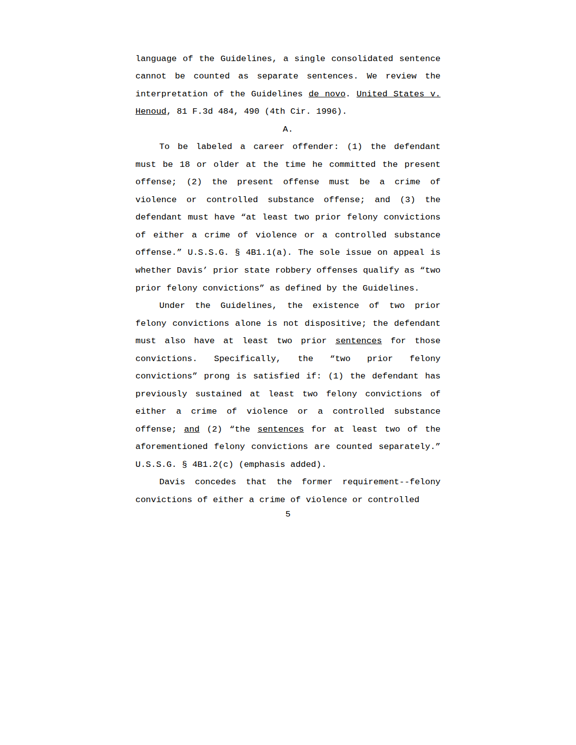language of the Guidelines, a single consolidated sentence cannot be counted as separate sentences. We review the interpretation of the Guidelines de novo. United States v. Henoud, 81 F.3d 484, 490 (4th Cir. 1996).
A.
To be labeled a career offender: (1) the defendant must be 18 or older at the time he committed the present offense; (2) the present offense must be a crime of violence or controlled substance offense; and (3) the defendant must have “at least two prior felony convictions of either a crime of violence or a controlled substance offense.” U.S.S.G. § 4B1.1(a). The sole issue on appeal is whether Davis’ prior state robbery offenses qualify as “two prior felony convictions” as defined by the Guidelines.
Under the Guidelines, the existence of two prior felony convictions alone is not dispositive; the defendant must also have at least two prior sentences for those convictions. Specifically, the “two prior felony convictions” prong is satisfied if: (1) the defendant has previously sustained at least two felony convictions of either a crime of violence or a controlled substance offense; and (2) “the sentences for at least two of the aforementioned felony convictions are counted separately.” U.S.S.G. § 4B1.2(c) (emphasis added).
Davis concedes that the former requirement--felony convictions of either a crime of violence or controlled
5